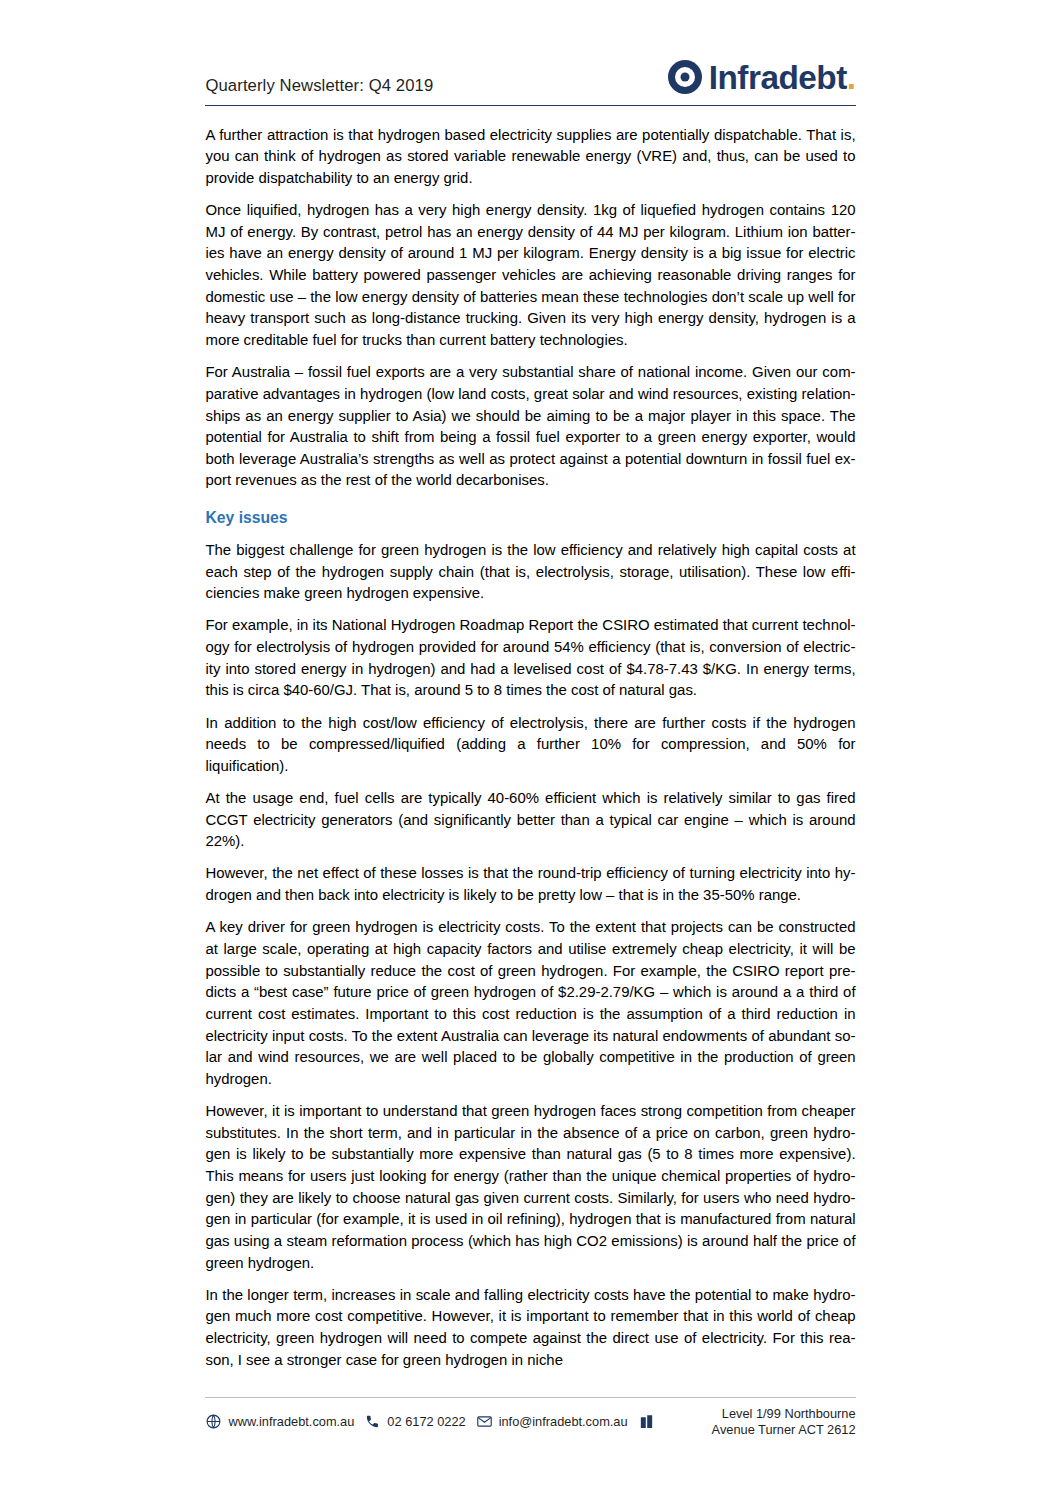Quarterly Newsletter: Q4 2019
Infradebt.
A further attraction is that hydrogen based electricity supplies are potentially dispatchable. That is, you can think of hydrogen as stored variable renewable energy (VRE) and, thus, can be used to provide dispatchability to an energy grid.
Once liquified, hydrogen has a very high energy density. 1kg of liquefied hydrogen contains 120 MJ of energy. By contrast, petrol has an energy density of 44 MJ per kilogram. Lithium ion batteries have an energy density of around 1 MJ per kilogram. Energy density is a big issue for electric vehicles. While battery powered passenger vehicles are achieving reasonable driving ranges for domestic use – the low energy density of batteries mean these technologies don’t scale up well for heavy transport such as long-distance trucking. Given its very high energy density, hydrogen is a more creditable fuel for trucks than current battery technologies.
For Australia – fossil fuel exports are a very substantial share of national income. Given our comparative advantages in hydrogen (low land costs, great solar and wind resources, existing relationships as an energy supplier to Asia) we should be aiming to be a major player in this space. The potential for Australia to shift from being a fossil fuel exporter to a green energy exporter, would both leverage Australia’s strengths as well as protect against a potential downturn in fossil fuel export revenues as the rest of the world decarbonises.
Key issues
The biggest challenge for green hydrogen is the low efficiency and relatively high capital costs at each step of the hydrogen supply chain (that is, electrolysis, storage, utilisation). These low efficiencies make green hydrogen expensive.
For example, in its National Hydrogen Roadmap Report the CSIRO estimated that current technology for electrolysis of hydrogen provided for around 54% efficiency (that is, conversion of electricity into stored energy in hydrogen) and had a levelised cost of $4.78-7.43 $/KG. In energy terms, this is circa $40-60/GJ. That is, around 5 to 8 times the cost of natural gas.
In addition to the high cost/low efficiency of electrolysis, there are further costs if the hydrogen needs to be compressed/liquified (adding a further 10% for compression, and 50% for liquification).
At the usage end, fuel cells are typically 40-60% efficient which is relatively similar to gas fired CCGT electricity generators (and significantly better than a typical car engine – which is around 22%).
However, the net effect of these losses is that the round-trip efficiency of turning electricity into hydrogen and then back into electricity is likely to be pretty low – that is in the 35-50% range.
A key driver for green hydrogen is electricity costs. To the extent that projects can be constructed at large scale, operating at high capacity factors and utilise extremely cheap electricity, it will be possible to substantially reduce the cost of green hydrogen. For example, the CSIRO report predicts a “best case” future price of green hydrogen of $2.29-2.79/KG – which is around a a third of current cost estimates. Important to this cost reduction is the assumption of a third reduction in electricity input costs. To the extent Australia can leverage its natural endowments of abundant solar and wind resources, we are well placed to be globally competitive in the production of green hydrogen.
However, it is important to understand that green hydrogen faces strong competition from cheaper substitutes. In the short term, and in particular in the absence of a price on carbon, green hydrogen is likely to be substantially more expensive than natural gas (5 to 8 times more expensive). This means for users just looking for energy (rather than the unique chemical properties of hydrogen) they are likely to choose natural gas given current costs. Similarly, for users who need hydrogen in particular (for example, it is used in oil refining), hydrogen that is manufactured from natural gas using a steam reformation process (which has high CO2 emissions) is around half the price of green hydrogen.
In the longer term, increases in scale and falling electricity costs have the potential to make hydrogen much more cost competitive. However, it is important to remember that in this world of cheap electricity, green hydrogen will need to compete against the direct use of electricity. For this reason, I see a stronger case for green hydrogen in niche
www.infradebt.com.au
02 6172 0222
info@infradebt.com.au
Level 1/99 Northbourne
Avenue Turner ACT 2612